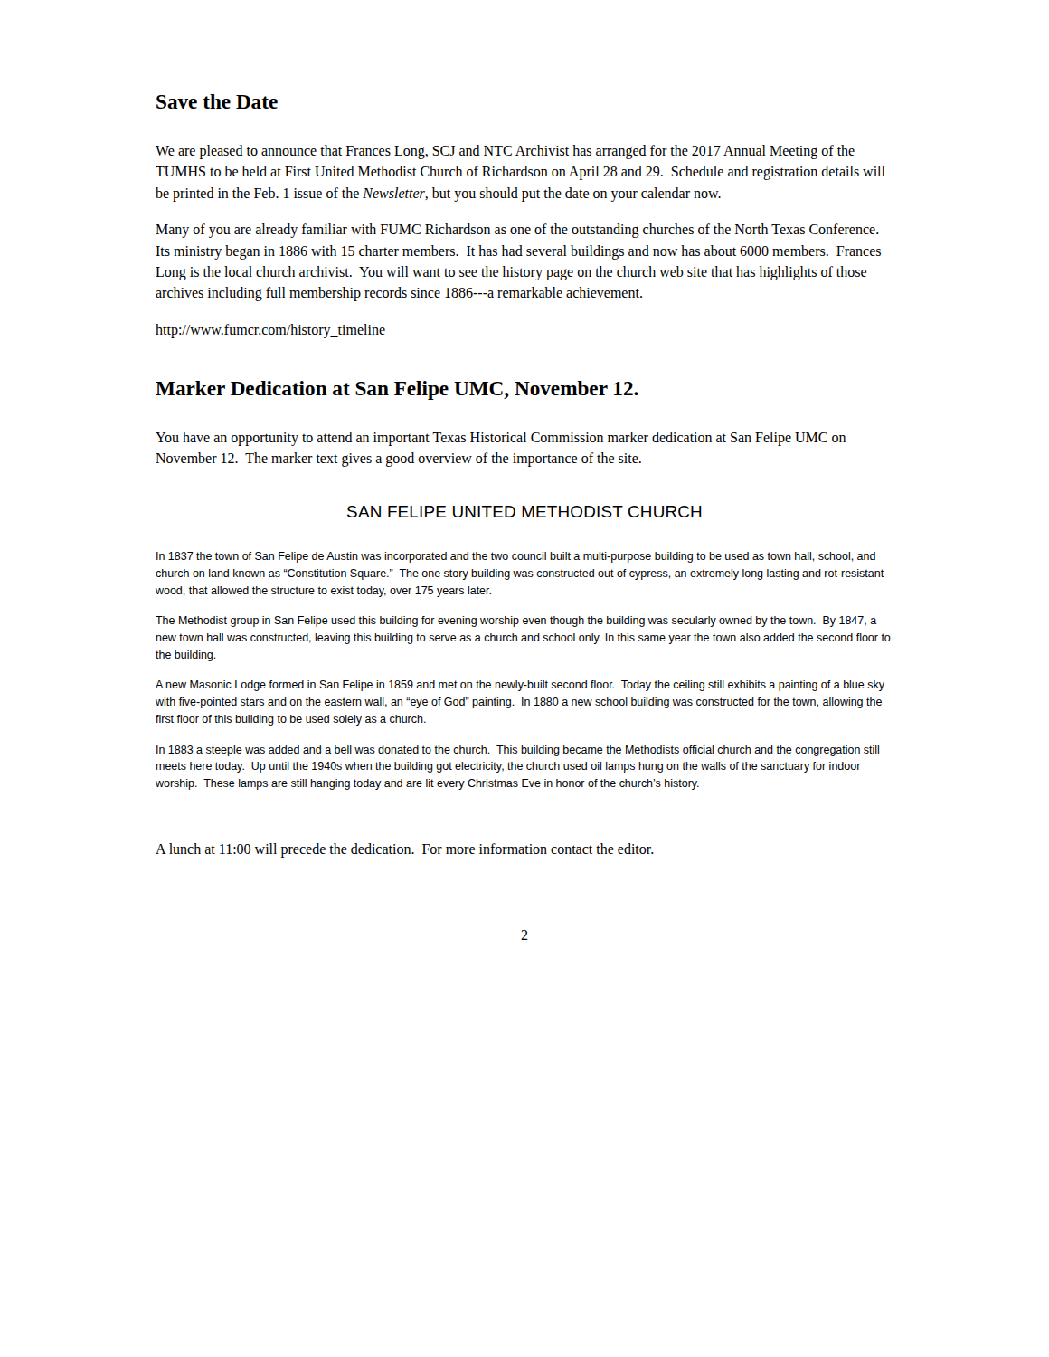Save the Date
We are pleased to announce that Frances Long, SCJ and NTC Archivist has arranged for the 2017 Annual Meeting of the TUMHS to be held at First United Methodist Church of Richardson on April 28 and 29. Schedule and registration details will be printed in the Feb. 1 issue of the Newsletter, but you should put the date on your calendar now.
Many of you are already familiar with FUMC Richardson as one of the outstanding churches of the North Texas Conference. Its ministry began in 1886 with 15 charter members. It has had several buildings and now has about 6000 members. Frances Long is the local church archivist. You will want to see the history page on the church web site that has highlights of those archives including full membership records since 1886---a remarkable achievement.
http://www.fumcr.com/history_timeline
Marker Dedication at San Felipe UMC, November 12.
You have an opportunity to attend an important Texas Historical Commission marker dedication at San Felipe UMC on November 12. The marker text gives a good overview of the importance of the site.
SAN FELIPE UNITED METHODIST CHURCH
In 1837 the town of San Felipe de Austin was incorporated and the two council built a multi-purpose building to be used as town hall, school, and church on land known as “Constitution Square.” The one story building was constructed out of cypress, an extremely long lasting and rot-resistant wood, that allowed the structure to exist today, over 175 years later.
The Methodist group in San Felipe used this building for evening worship even though the building was secularly owned by the town. By 1847, a new town hall was constructed, leaving this building to serve as a church and school only. In this same year the town also added the second floor to the building.
A new Masonic Lodge formed in San Felipe in 1859 and met on the newly-built second floor. Today the ceiling still exhibits a painting of a blue sky with five-pointed stars and on the eastern wall, an “eye of God” painting. In 1880 a new school building was constructed for the town, allowing the first floor of this building to be used solely as a church.
In 1883 a steeple was added and a bell was donated to the church. This building became the Methodists official church and the congregation still meets here today. Up until the 1940s when the building got electricity, the church used oil lamps hung on the walls of the sanctuary for indoor worship. These lamps are still hanging today and are lit every Christmas Eve in honor of the church’s history.
A lunch at 11:00 will precede the dedication. For more information contact the editor.
2